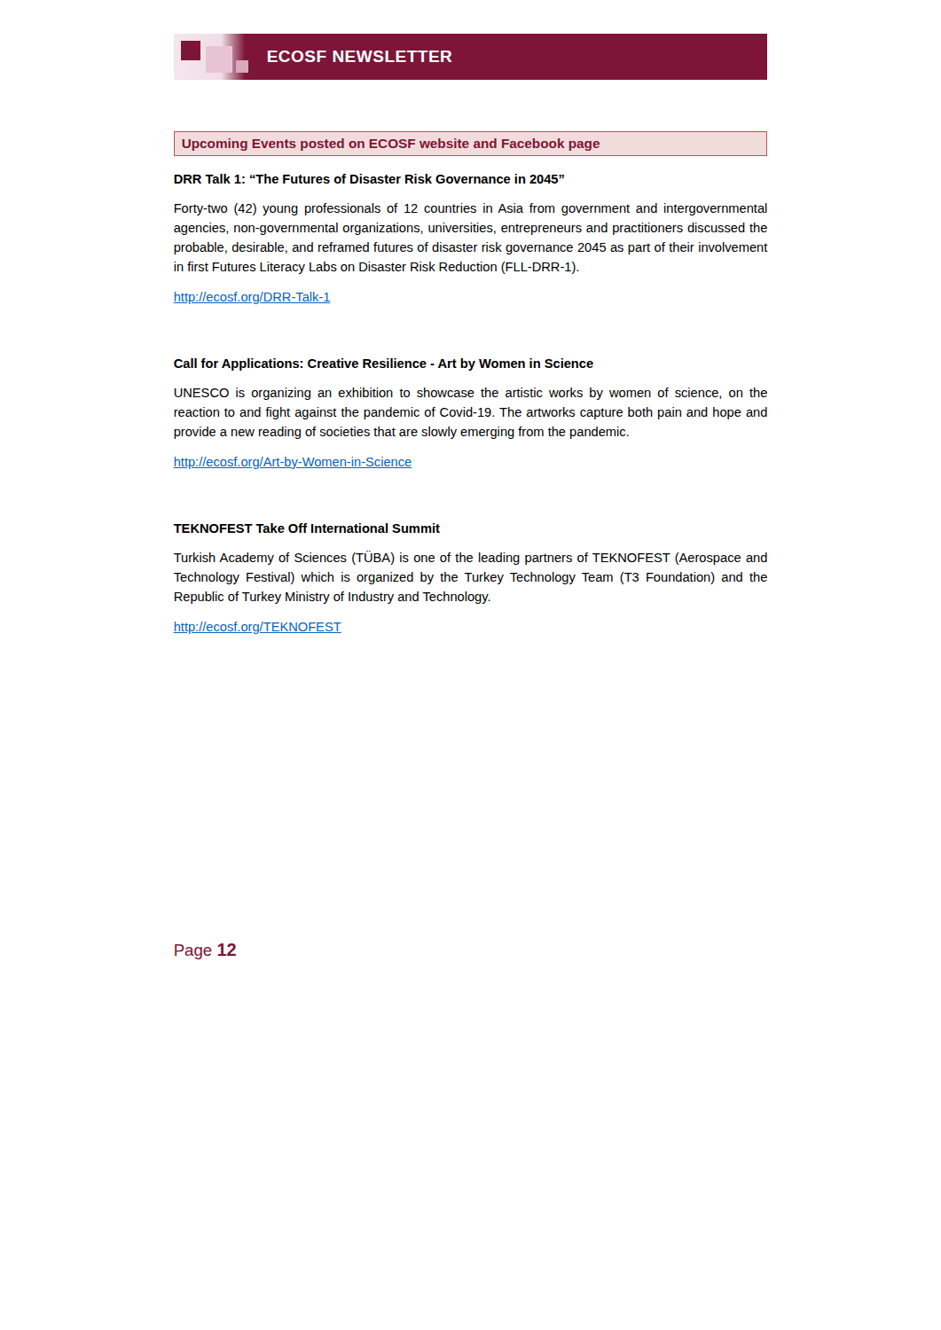ECOSF NEWSLETTER
Upcoming Events posted on ECOSF website and Facebook page
DRR Talk 1: “The Futures of Disaster Risk Governance in 2045”
Forty-two (42) young professionals of 12 countries in Asia from government and intergovernmental agencies, non-governmental organizations, universities, entrepreneurs and practitioners discussed the probable, desirable, and reframed futures of disaster risk governance 2045 as part of their involvement in first Futures Literacy Labs on Disaster Risk Reduction (FLL-DRR-1).
http://ecosf.org/DRR-Talk-1
Call for Applications: Creative Resilience - Art by Women in Science
UNESCO is organizing an exhibition to showcase the artistic works by women of science, on the reaction to and fight against the pandemic of Covid-19. The artworks capture both pain and hope and provide a new reading of societies that are slowly emerging from the pandemic.
http://ecosf.org/Art-by-Women-in-Science
TEKNOFEST Take Off International Summit
Turkish Academy of Sciences (TÜBA) is one of the leading partners of TEKNOFEST (Aerospace and Technology Festival) which is organized by the Turkey Technology Team (T3 Foundation) and the Republic of Turkey Ministry of Industry and Technology.
http://ecosf.org/TEKNOFEST
Page 12